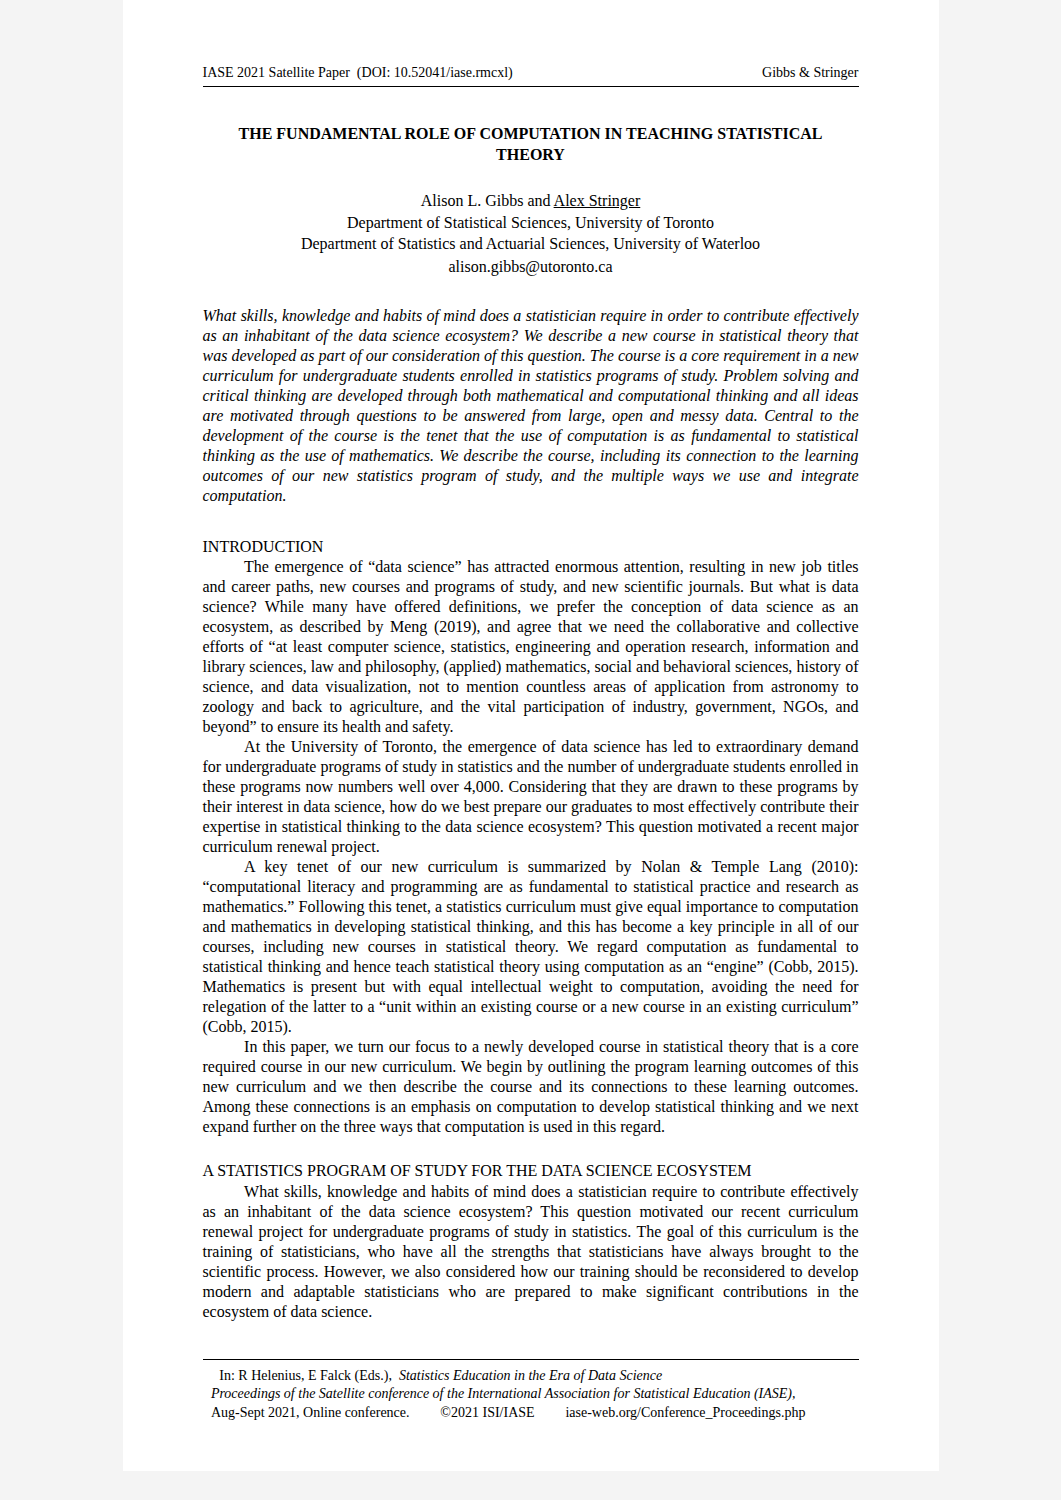IASE 2021 Satellite Paper (DOI: 10.52041/iase.rmcxl) Gibbs & Stringer
The Fundamental Role of Computation in Teaching Statistical
Theory
Alison L. Gibbs and Alex Stringer
Department of Statistical Sciences, University of Toronto
Department of Statistics and Actuarial Sciences, University of Waterloo
alison.gibbs@utoronto.ca
What skills, knowledge and habits of mind does a statistician require in order to contribute effectively as an inhabitant of the data science ecosystem? We describe a new course in statistical theory that was developed as part of our consideration of this question. The course is a core requirement in a new curriculum for undergraduate students enrolled in statistics programs of study. Problem solving and critical thinking are developed through both mathematical and computational thinking and all ideas are motivated through questions to be answered from large, open and messy data. Central to the development of the course is the tenet that the use of computation is as fundamental to statistical thinking as the use of mathematics. We describe the course, including its connection to the learning outcomes of our new statistics program of study, and the multiple ways we use and integrate computation.
Introduction
The emergence of “data science” has attracted enormous attention, resulting in new job titles and career paths, new courses and programs of study, and new scientific journals. But what is data science? While many have offered definitions, we prefer the conception of data science as an ecosystem, as described by Meng (2019), and agree that we need the collaborative and collective efforts of “at least computer science, statistics, engineering and operation research, information and library sciences, law and philosophy, (applied) mathematics, social and behavioral sciences, history of science, and data visualization, not to mention countless areas of application from astronomy to zoology and back to agriculture, and the vital participation of industry, government, NGOs, and beyond” to ensure its health and safety.
At the University of Toronto, the emergence of data science has led to extraordinary demand for undergraduate programs of study in statistics and the number of undergraduate students enrolled in these programs now numbers well over 4,000. Considering that they are drawn to these programs by their interest in data science, how do we best prepare our graduates to most effectively contribute their expertise in statistical thinking to the data science ecosystem? This question motivated a recent major curriculum renewal project.
A key tenet of our new curriculum is summarized by Nolan & Temple Lang (2010): “computational literacy and programming are as fundamental to statistical practice and research as mathematics.” Following this tenet, a statistics curriculum must give equal importance to computation and mathematics in developing statistical thinking, and this has become a key principle in all of our courses, including new courses in statistical theory. We regard computation as fundamental to statistical thinking and hence teach statistical theory using computation as an “engine” (Cobb, 2015). Mathematics is present but with equal intellectual weight to computation, avoiding the need for relegation of the latter to a “unit within an existing course or a new course in an existing curriculum” (Cobb, 2015).
In this paper, we turn our focus to a newly developed course in statistical theory that is a core required course in our new curriculum. We begin by outlining the program learning outcomes of this new curriculum and we then describe the course and its connections to these learning outcomes. Among these connections is an emphasis on computation to develop statistical thinking and we next expand further on the three ways that computation is used in this regard.
A Statistics Program of Study for the Data Science Ecosystem
What skills, knowledge and habits of mind does a statistician require to contribute effectively as an inhabitant of the data science ecosystem? This question motivated our recent curriculum renewal project for undergraduate programs of study in statistics. The goal of this curriculum is the training of statisticians, who have all the strengths that statisticians have always brought to the scientific process. However, we also considered how our training should be reconsidered to develop modern and adaptable statisticians who are prepared to make significant contributions in the ecosystem of data science.
In: R Helenius, E Falck (Eds.), Statistics Education in the Era of Data Science
Proceedings of the Satellite conference of the International Association for Statistical Education (IASE),
Aug-Sept 2021, Online conference. ©2021 ISI/IASE iase-web.org/Conference_Proceedings.php